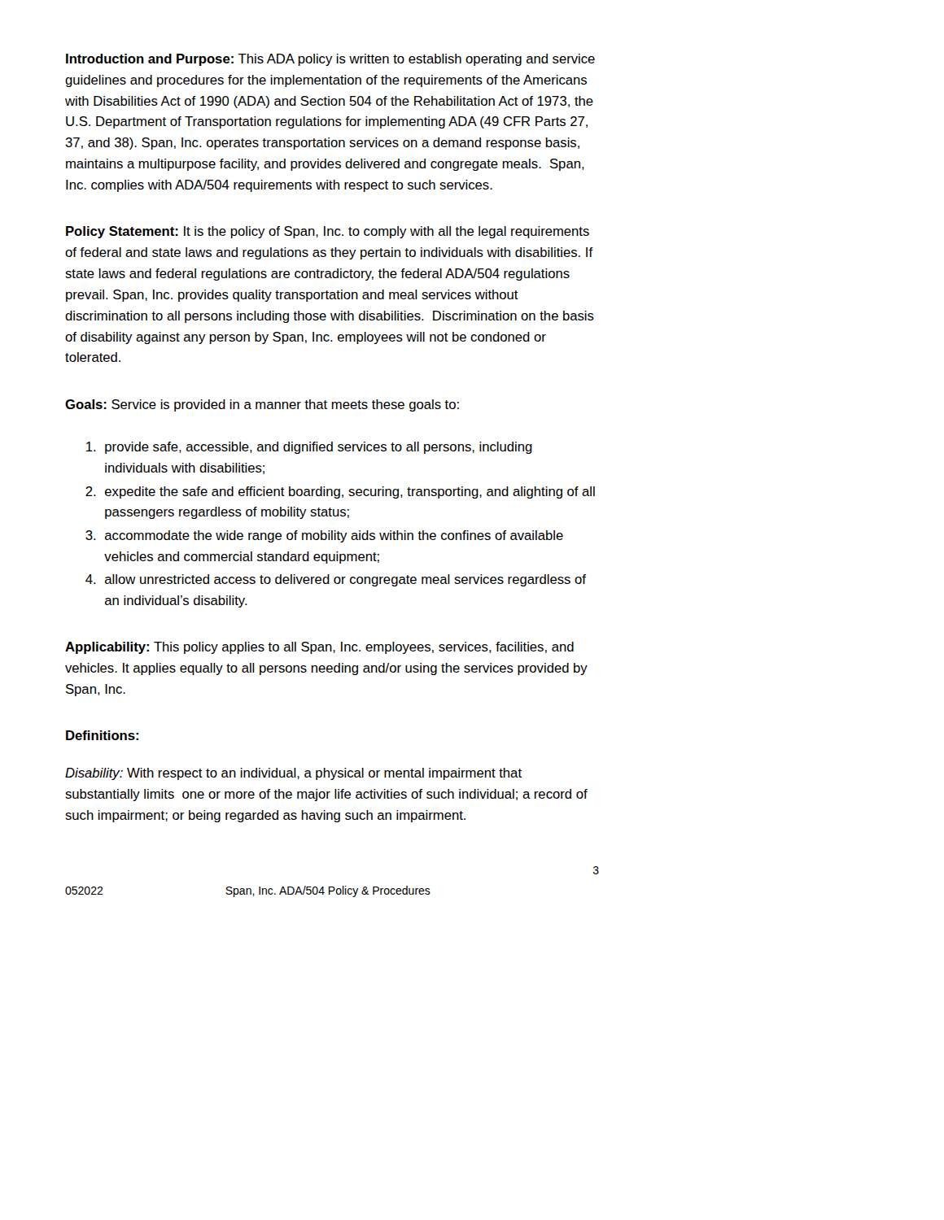Introduction and Purpose: This ADA policy is written to establish operating and service guidelines and procedures for the implementation of the requirements of the Americans with Disabilities Act of 1990 (ADA) and Section 504 of the Rehabilitation Act of 1973, the U.S. Department of Transportation regulations for implementing ADA (49 CFR Parts 27, 37, and 38). Span, Inc. operates transportation services on a demand response basis, maintains a multipurpose facility, and provides delivered and congregate meals. Span, Inc. complies with ADA/504 requirements with respect to such services.
Policy Statement: It is the policy of Span, Inc. to comply with all the legal requirements of federal and state laws and regulations as they pertain to individuals with disabilities. If state laws and federal regulations are contradictory, the federal ADA/504 regulations prevail. Span, Inc. provides quality transportation and meal services without discrimination to all persons including those with disabilities. Discrimination on the basis of disability against any person by Span, Inc. employees will not be condoned or tolerated.
Goals: Service is provided in a manner that meets these goals to:
provide safe, accessible, and dignified services to all persons, including individuals with disabilities;
expedite the safe and efficient boarding, securing, transporting, and alighting of all passengers regardless of mobility status;
accommodate the wide range of mobility aids within the confines of available vehicles and commercial standard equipment;
allow unrestricted access to delivered or congregate meal services regardless of an individual’s disability.
Applicability: This policy applies to all Span, Inc. employees, services, facilities, and vehicles. It applies equally to all persons needing and/or using the services provided by Span, Inc.
Definitions:
Disability: With respect to an individual, a physical or mental impairment that substantially limits one or more of the major life activities of such individual; a record of such impairment; or being regarded as having such an impairment.
3
052022 Span, Inc. ADA/504 Policy & Procedures